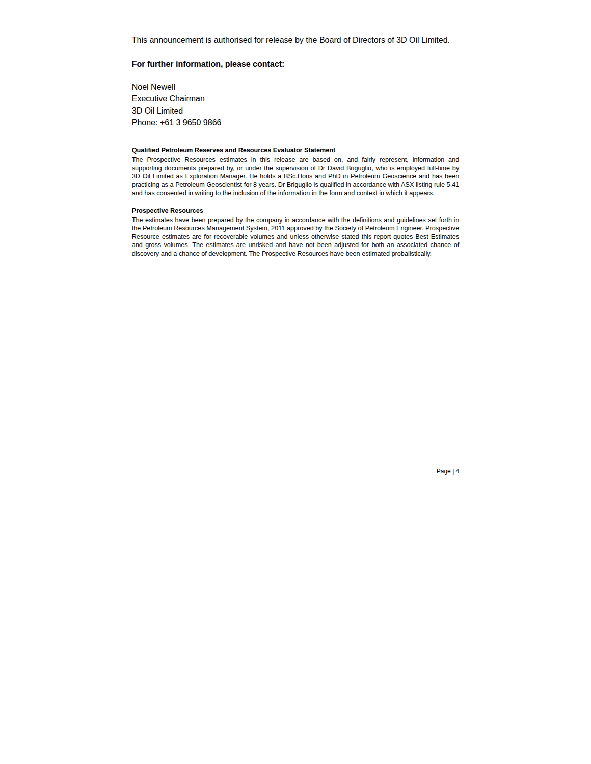This announcement is authorised for release by the Board of Directors of 3D Oil Limited.
For further information, please contact:
Noel Newell
Executive Chairman
3D Oil Limited
Phone: +61 3 9650 9866
Qualified Petroleum Reserves and Resources Evaluator Statement
The Prospective Resources estimates in this release are based on, and fairly represent, information and supporting documents prepared by, or under the supervision of Dr David Briguglio, who is employed full-time by 3D Oil Limited as Exploration Manager. He holds a BSc.Hons and PhD in Petroleum Geoscience and has been practicing as a Petroleum Geoscientist for 8 years. Dr Briguglio is qualified in accordance with ASX listing rule 5.41 and has consented in writing to the inclusion of the information in the form and context in which it appears.
Prospective Resources
The estimates have been prepared by the company in accordance with the definitions and guidelines set forth in the Petroleum Resources Management System, 2011 approved by the Society of Petroleum Engineer. Prospective Resource estimates are for recoverable volumes and unless otherwise stated this report quotes Best Estimates and gross volumes. The estimates are unrisked and have not been adjusted for both an associated chance of discovery and a chance of development. The Prospective Resources have been estimated probalistically.
Page | 4